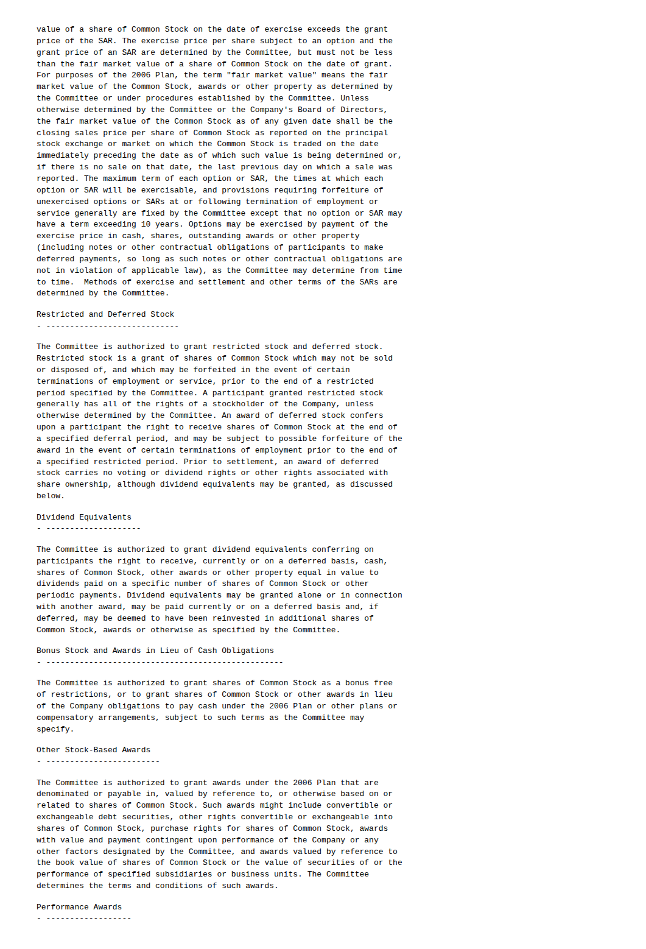value of a share of Common Stock on the date of exercise exceeds the grant price of the SAR. The exercise price per share subject to an option and the grant price of an SAR are determined by the Committee, but must not be less than the fair market value of a share of Common Stock on the date of grant. For purposes of the 2006 Plan, the term "fair market value" means the fair market value of the Common Stock, awards or other property as determined by the Committee or under procedures established by the Committee. Unless otherwise determined by the Committee or the Company's Board of Directors, the fair market value of the Common Stock as of any given date shall be the closing sales price per share of Common Stock as reported on the principal stock exchange or market on which the Common Stock is traded on the date immediately preceding the date as of which such value is being determined or, if there is no sale on that date, the last previous day on which a sale was reported. The maximum term of each option or SAR, the times at which each option or SAR will be exercisable, and provisions requiring forfeiture of unexercised options or SARs at or following termination of employment or service generally are fixed by the Committee except that no option or SAR may have a term exceeding 10 years. Options may be exercised by payment of the exercise price in cash, shares, outstanding awards or other property (including notes or other contractual obligations of participants to make deferred payments, so long as such notes or other contractual obligations are not in violation of applicable law), as the Committee may determine from time to time. Methods of exercise and settlement and other terms of the SARs are determined by the Committee.
Restricted and Deferred Stock
- ----------------------------
The Committee is authorized to grant restricted stock and deferred stock. Restricted stock is a grant of shares of Common Stock which may not be sold or disposed of, and which may be forfeited in the event of certain terminations of employment or service, prior to the end of a restricted period specified by the Committee. A participant granted restricted stock generally has all of the rights of a stockholder of the Company, unless otherwise determined by the Committee. An award of deferred stock confers upon a participant the right to receive shares of Common Stock at the end of a specified deferral period, and may be subject to possible forfeiture of the award in the event of certain terminations of employment prior to the end of a specified restricted period. Prior to settlement, an award of deferred stock carries no voting or dividend rights or other rights associated with share ownership, although dividend equivalents may be granted, as discussed below.
Dividend Equivalents
- --------------------
The Committee is authorized to grant dividend equivalents conferring on participants the right to receive, currently or on a deferred basis, cash, shares of Common Stock, other awards or other property equal in value to dividends paid on a specific number of shares of Common Stock or other periodic payments. Dividend equivalents may be granted alone or in connection with another award, may be paid currently or on a deferred basis and, if deferred, may be deemed to have been reinvested in additional shares of Common Stock, awards or otherwise as specified by the Committee.
Bonus Stock and Awards in Lieu of Cash Obligations
- --------------------------------------------------
The Committee is authorized to grant shares of Common Stock as a bonus free of restrictions, or to grant shares of Common Stock or other awards in lieu of the Company obligations to pay cash under the 2006 Plan or other plans or compensatory arrangements, subject to such terms as the Committee may specify.
Other Stock-Based Awards
- ------------------------
The Committee is authorized to grant awards under the 2006 Plan that are denominated or payable in, valued by reference to, or otherwise based on or related to shares of Common Stock. Such awards might include convertible or exchangeable debt securities, other rights convertible or exchangeable into shares of Common Stock, purchase rights for shares of Common Stock, awards with value and payment contingent upon performance of the Company or any other factors designated by the Committee, and awards valued by reference to the book value of shares of Common Stock or the value of securities of or the performance of specified subsidiaries or business units. The Committee determines the terms and conditions of such awards.
Performance Awards
- ------------------